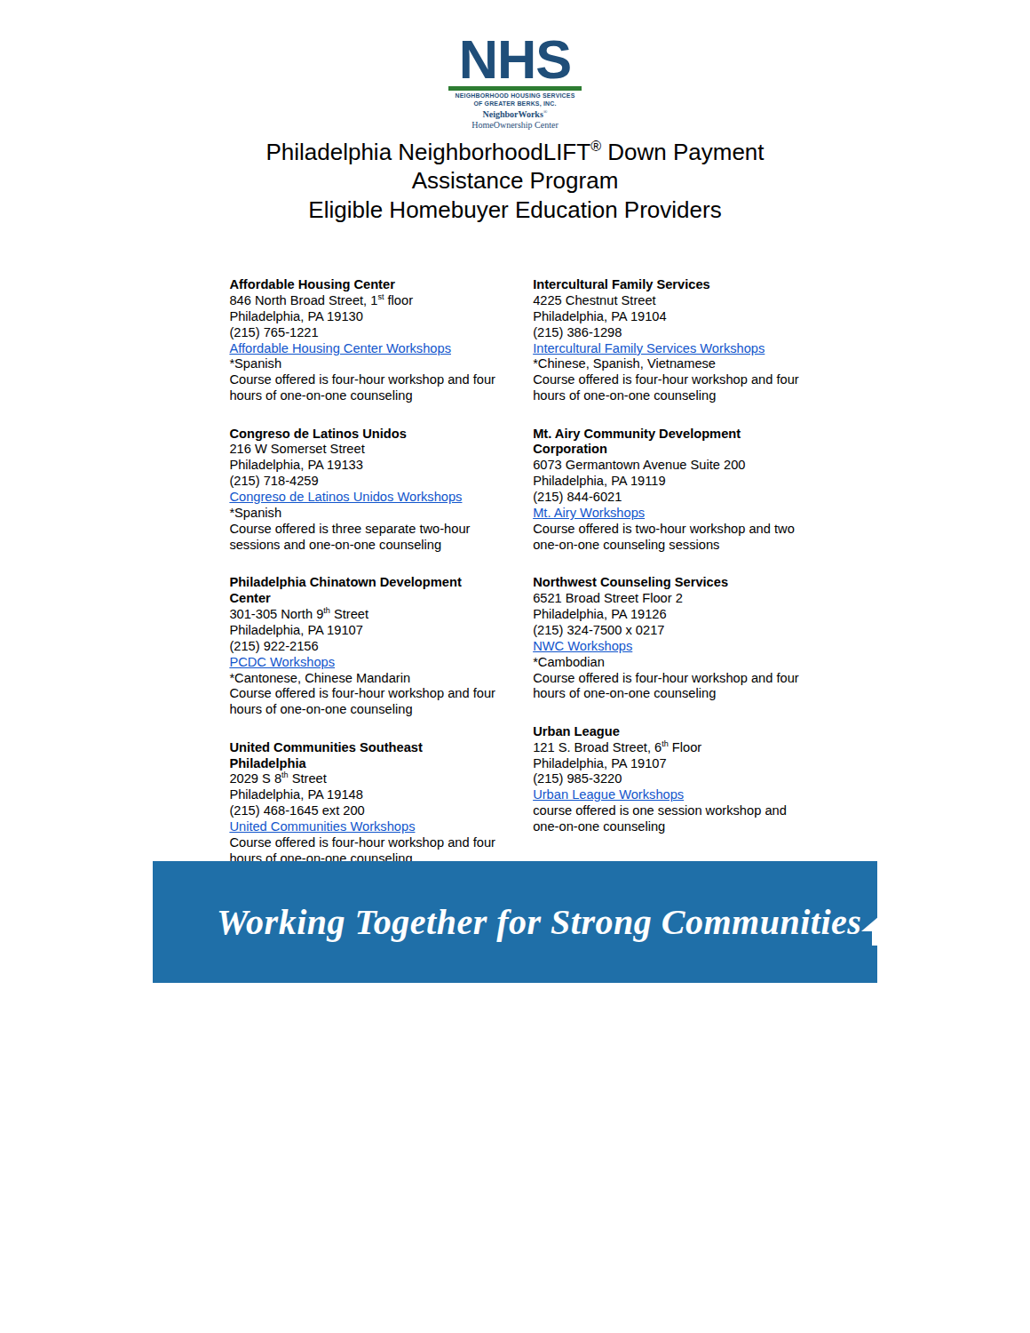NHS
NEIGHBORHOOD HOUSING SERVICES
OF GREATER BERKS, INC.
NeighborWorks®
HomeOwnership Center
Philadelphia NeighborhoodLIFT® Down Payment Assistance Program
Eligible Homebuyer Education Providers
Affordable Housing Center
846 North Broad Street, 1st floor
Philadelphia, PA 19130
(215) 765-1221
Affordable Housing Center Workshops
*Spanish Course offered is four-hour workshop and four hours of one-on-one counseling
Congreso de Latinos Unidos
216 W Somerset Street
Philadelphia, PA 19133
(215) 718-4259
Congreso de Latinos Unidos Workshops
*Spanish Course offered is three separate two-hour sessions and one-on-one counseling
Philadelphia Chinatown Development Center
301-305 North 9th Street
Philadelphia, PA 19107
(215) 922-2156
PCDC Workshops
*Cantonese, Chinese Mandarin Course offered is four-hour workshop and four hours of one-on-one counseling
United Communities Southeast Philadelphia
2029 S 8th Street
Philadelphia, PA 19148
(215) 468-1645 ext 200
United Communities Workshops
Course offered is four-hour workshop and four hours of one-on-one counseling
Intercultural Family Services
4225 Chestnut Street
Philadelphia, PA 19104
(215) 386-1298
Intercultural Family Services Workshops
*Chinese, Spanish, Vietnamese Course offered is four-hour workshop and four hours of one-on-one counseling
Mt. Airy Community Development Corporation
6073 Germantown Avenue Suite 200
Philadelphia, PA 19119
(215) 844-6021
Mt. Airy Workshops
Course offered is two-hour workshop and two one-on-one counseling sessions
Northwest Counseling Services
6521 Broad Street Floor 2
Philadelphia, PA 19126
(215) 324-7500 x 0217
NWC Workshops
*Cambodian Course offered is four-hour workshop and four hours of one-on-one counseling
Urban League
121 S. Broad Street, 6th Floor
Philadelphia, PA 19107
(215) 985-3220
Urban League Workshops
course offered is one session workshop and one-on-one counseling
eHome America
Online Course
Neighborhood Housing Services of Greater Berks
Working Together for Strong Communities
NeighborWorks®
AMERICA